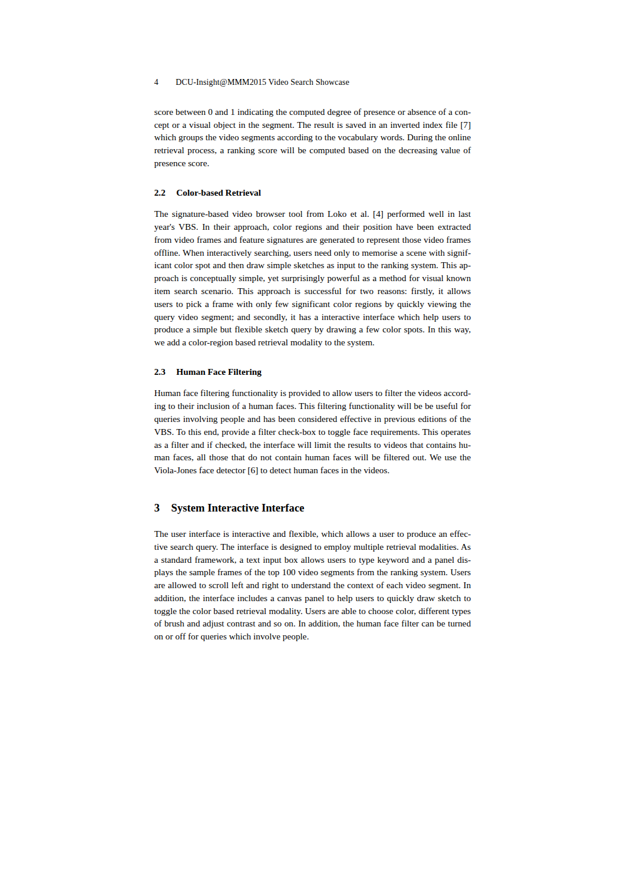4 DCU-Insight@MMM2015 Video Search Showcase
score between 0 and 1 indicating the computed degree of presence or absence of a concept or a visual object in the segment. The result is saved in an inverted index file [7] which groups the video segments according to the vocabulary words. During the online retrieval process, a ranking score will be computed based on the decreasing value of presence score.
2.2 Color-based Retrieval
The signature-based video browser tool from Loko et al. [4] performed well in last year's VBS. In their approach, color regions and their position have been extracted from video frames and feature signatures are generated to represent those video frames offline. When interactively searching, users need only to memorise a scene with significant color spot and then draw simple sketches as input to the ranking system. This approach is conceptually simple, yet surprisingly powerful as a method for visual known item search scenario. This approach is successful for two reasons: firstly, it allows users to pick a frame with only few significant color regions by quickly viewing the query video segment; and secondly, it has a interactive interface which help users to produce a simple but flexible sketch query by drawing a few color spots. In this way, we add a color-region based retrieval modality to the system.
2.3 Human Face Filtering
Human face filtering functionality is provided to allow users to filter the videos according to their inclusion of a human faces. This filtering functionality will be be useful for queries involving people and has been considered effective in previous editions of the VBS. To this end, provide a filter check-box to toggle face requirements. This operates as a filter and if checked, the interface will limit the results to videos that contains human faces, all those that do not contain human faces will be filtered out. We use the Viola-Jones face detector [6] to detect human faces in the videos.
3 System Interactive Interface
The user interface is interactive and flexible, which allows a user to produce an effective search query. The interface is designed to employ multiple retrieval modalities. As a standard framework, a text input box allows users to type keyword and a panel displays the sample frames of the top 100 video segments from the ranking system. Users are allowed to scroll left and right to understand the context of each video segment. In addition, the interface includes a canvas panel to help users to quickly draw sketch to toggle the color based retrieval modality. Users are able to choose color, different types of brush and adjust contrast and so on. In addition, the human face filter can be turned on or off for queries which involve people.